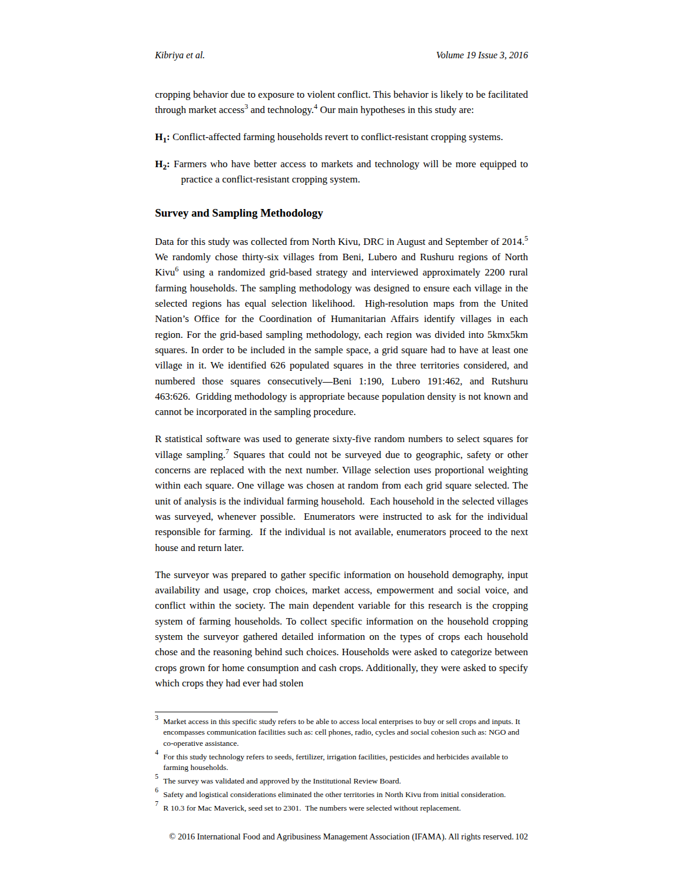Kibriya et al. Volume 19 Issue 3, 2016
cropping behavior due to exposure to violent conflict. This behavior is likely to be facilitated through market access3 and technology.4 Our main hypotheses in this study are:
H1: Conflict-affected farming households revert to conflict-resistant cropping systems.
H2: Farmers who have better access to markets and technology will be more equipped to practice a conflict-resistant cropping system.
Survey and Sampling Methodology
Data for this study was collected from North Kivu, DRC in August and September of 2014.5 We randomly chose thirty-six villages from Beni, Lubero and Rushuru regions of North Kivu6 using a randomized grid-based strategy and interviewed approximately 2200 rural farming households. The sampling methodology was designed to ensure each village in the selected regions has equal selection likelihood. High-resolution maps from the United Nation’s Office for the Coordination of Humanitarian Affairs identify villages in each region. For the grid-based sampling methodology, each region was divided into 5kmx5km squares. In order to be included in the sample space, a grid square had to have at least one village in it. We identified 626 populated squares in the three territories considered, and numbered those squares consecutively—Beni 1:190, Lubero 191:462, and Rutshuru 463:626. Gridding methodology is appropriate because population density is not known and cannot be incorporated in the sampling procedure.
R statistical software was used to generate sixty-five random numbers to select squares for village sampling.7 Squares that could not be surveyed due to geographic, safety or other concerns are replaced with the next number. Village selection uses proportional weighting within each square. One village was chosen at random from each grid square selected. The unit of analysis is the individual farming household. Each household in the selected villages was surveyed, whenever possible. Enumerators were instructed to ask for the individual responsible for farming. If the individual is not available, enumerators proceed to the next house and return later.
The surveyor was prepared to gather specific information on household demography, input availability and usage, crop choices, market access, empowerment and social voice, and conflict within the society. The main dependent variable for this research is the cropping system of farming households. To collect specific information on the household cropping system the surveyor gathered detailed information on the types of crops each household chose and the reasoning behind such choices. Households were asked to categorize between crops grown for home consumption and cash crops. Additionally, they were asked to specify which crops they had ever had stolen
3 Market access in this specific study refers to be able to access local enterprises to buy or sell crops and inputs. It encompasses communication facilities such as: cell phones, radio, cycles and social cohesion such as: NGO and co-operative assistance.
4 For this study technology refers to seeds, fertilizer, irrigation facilities, pesticides and herbicides available to farming households.
5 The survey was validated and approved by the Institutional Review Board.
6 Safety and logistical considerations eliminated the other territories in North Kivu from initial consideration.
7 R 10.3 for Mac Maverick, seed set to 2301. The numbers were selected without replacement.
© 2016 International Food and Agribusiness Management Association (IFAMA). All rights reserved. 102